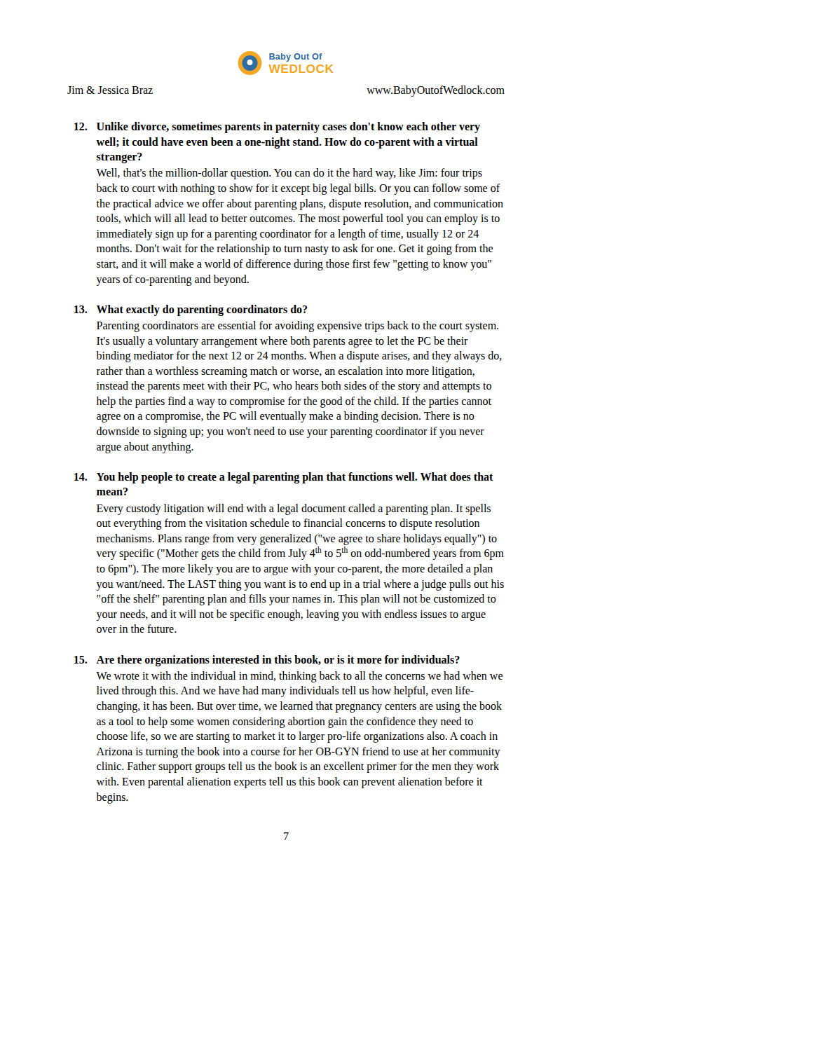Baby Out Of
WEDLOCK
Jim & Jessica Braz
www.BabyOutofWedlock.com
Unlike divorce, sometimes parents in paternity cases don't know each other very well; it could have even been a one-night stand. How do co-parent with a virtual stranger? Well, that's the million-dollar question. You can do it the hard way, like Jim: four trips back to court with nothing to show for it except big legal bills. Or you can follow some of the practical advice we offer about parenting plans, dispute resolution, and communication tools, which will all lead to better outcomes. The most powerful tool you can employ is to immediately sign up for a parenting coordinator for a length of time, usually 12 or 24 months. Don't wait for the relationship to turn nasty to ask for one. Get it going from the start, and it will make a world of difference during those first few "getting to know you" years of co-parenting and beyond.
What exactly do parenting coordinators do? Parenting coordinators are essential for avoiding expensive trips back to the court system. It's usually a voluntary arrangement where both parents agree to let the PC be their binding mediator for the next 12 or 24 months. When a dispute arises, and they always do, rather than a worthless screaming match or worse, an escalation into more litigation, instead the parents meet with their PC, who hears both sides of the story and attempts to help the parties find a way to compromise for the good of the child. If the parties cannot agree on a compromise, the PC will eventually make a binding decision. There is no downside to signing up; you won't need to use your parenting coordinator if you never argue about anything.
You help people to create a legal parenting plan that functions well. What does that mean? Every custody litigation will end with a legal document called a parenting plan. It spells out everything from the visitation schedule to financial concerns to dispute resolution mechanisms. Plans range from very generalized ("we agree to share holidays equally") to very specific ("Mother gets the child from July 4th to 5th on odd-numbered years from 6pm to 6pm"). The more likely you are to argue with your co-parent, the more detailed a plan you want/need. The LAST thing you want is to end up in a trial where a judge pulls out his "off the shelf" parenting plan and fills your names in. This plan will not be customized to your needs, and it will not be specific enough, leaving you with endless issues to argue over in the future.
Are there organizations interested in this book, or is it more for individuals? We wrote it with the individual in mind, thinking back to all the concerns we had when we lived through this. And we have had many individuals tell us how helpful, even life-changing, it has been. But over time, we learned that pregnancy centers are using the book as a tool to help some women considering abortion gain the confidence they need to choose life, so we are starting to market it to larger pro-life organizations also. A coach in Arizona is turning the book into a course for her OB-GYN friend to use at her community clinic. Father support groups tell us the book is an excellent primer for the men they work with. Even parental alienation experts tell us this book can prevent alienation before it begins.
7